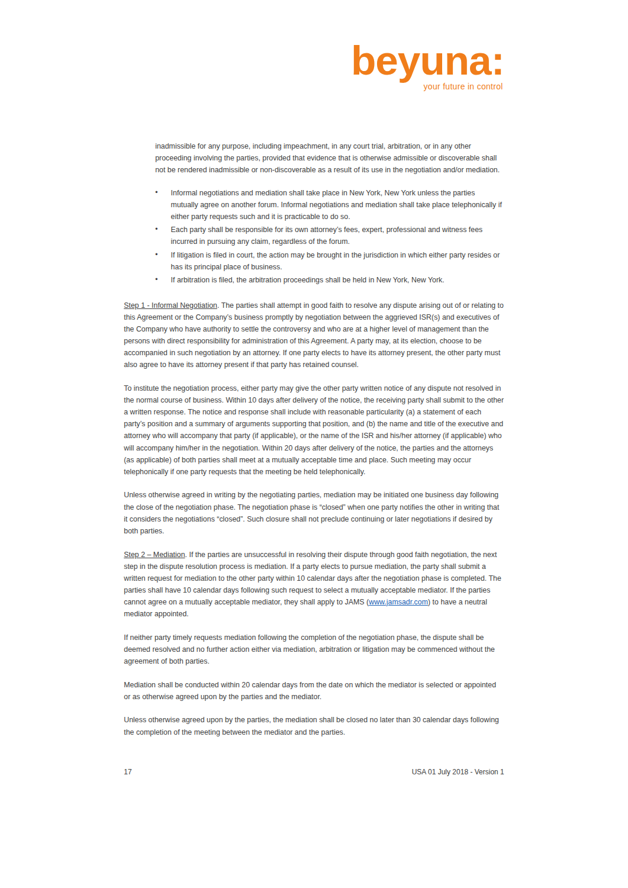beyuna: your future in control
inadmissible for any purpose, including impeachment, in any court trial, arbitration, or in any other proceeding involving the parties, provided that evidence that is otherwise admissible or discoverable shall not be rendered inadmissible or non-discoverable as a result of its use in the negotiation and/or mediation.
Informal negotiations and mediation shall take place in New York, New York unless the parties mutually agree on another forum. Informal negotiations and mediation shall take place telephonically if either party requests such and it is practicable to do so.
Each party shall be responsible for its own attorney’s fees, expert, professional and witness fees incurred in pursuing any claim, regardless of the forum.
If litigation is filed in court, the action may be brought in the jurisdiction in which either party resides or has its principal place of business.
If arbitration is filed, the arbitration proceedings shall be held in New York, New York.
Step 1 - Informal Negotiation. The parties shall attempt in good faith to resolve any dispute arising out of or relating to this Agreement or the Company’s business promptly by negotiation between the aggrieved ISR(s) and executives of the Company who have authority to settle the controversy and who are at a higher level of management than the persons with direct responsibility for administration of this Agreement. A party may, at its election, choose to be accompanied in such negotiation by an attorney. If one party elects to have its attorney present, the other party must also agree to have its attorney present if that party has retained counsel.
To institute the negotiation process, either party may give the other party written notice of any dispute not resolved in the normal course of business. Within 10 days after delivery of the notice, the receiving party shall submit to the other a written response. The notice and response shall include with reasonable particularity (a) a statement of each party’s position and a summary of arguments supporting that position, and (b) the name and title of the executive and attorney who will accompany that party (if applicable), or the name of the ISR and his/her attorney (if applicable) who will accompany him/her in the negotiation. Within 20 days after delivery of the notice, the parties and the attorneys (as applicable) of both parties shall meet at a mutually acceptable time and place. Such meeting may occur telephonically if one party requests that the meeting be held telephonically.
Unless otherwise agreed in writing by the negotiating parties, mediation may be initiated one business day following the close of the negotiation phase. The negotiation phase is “closed” when one party notifies the other in writing that it considers the negotiations “closed”. Such closure shall not preclude continuing or later negotiations if desired by both parties.
Step 2 – Mediation. If the parties are unsuccessful in resolving their dispute through good faith negotiation, the next step in the dispute resolution process is mediation. If a party elects to pursue mediation, the party shall submit a written request for mediation to the other party within 10 calendar days after the negotiation phase is completed. The parties shall have 10 calendar days following such request to select a mutually acceptable mediator. If the parties cannot agree on a mutually acceptable mediator, they shall apply to JAMS (www.jamsadr.com) to have a neutral mediator appointed.
If neither party timely requests mediation following the completion of the negotiation phase, the dispute shall be deemed resolved and no further action either via mediation, arbitration or litigation may be commenced without the agreement of both parties.
Mediation shall be conducted within 20 calendar days from the date on which the mediator is selected or appointed or as otherwise agreed upon by the parties and the mediator.
Unless otherwise agreed upon by the parties, the mediation shall be closed no later than 30 calendar days following the completion of the meeting between the mediator and the parties.
17 USA 01 July 2018 - Version 1